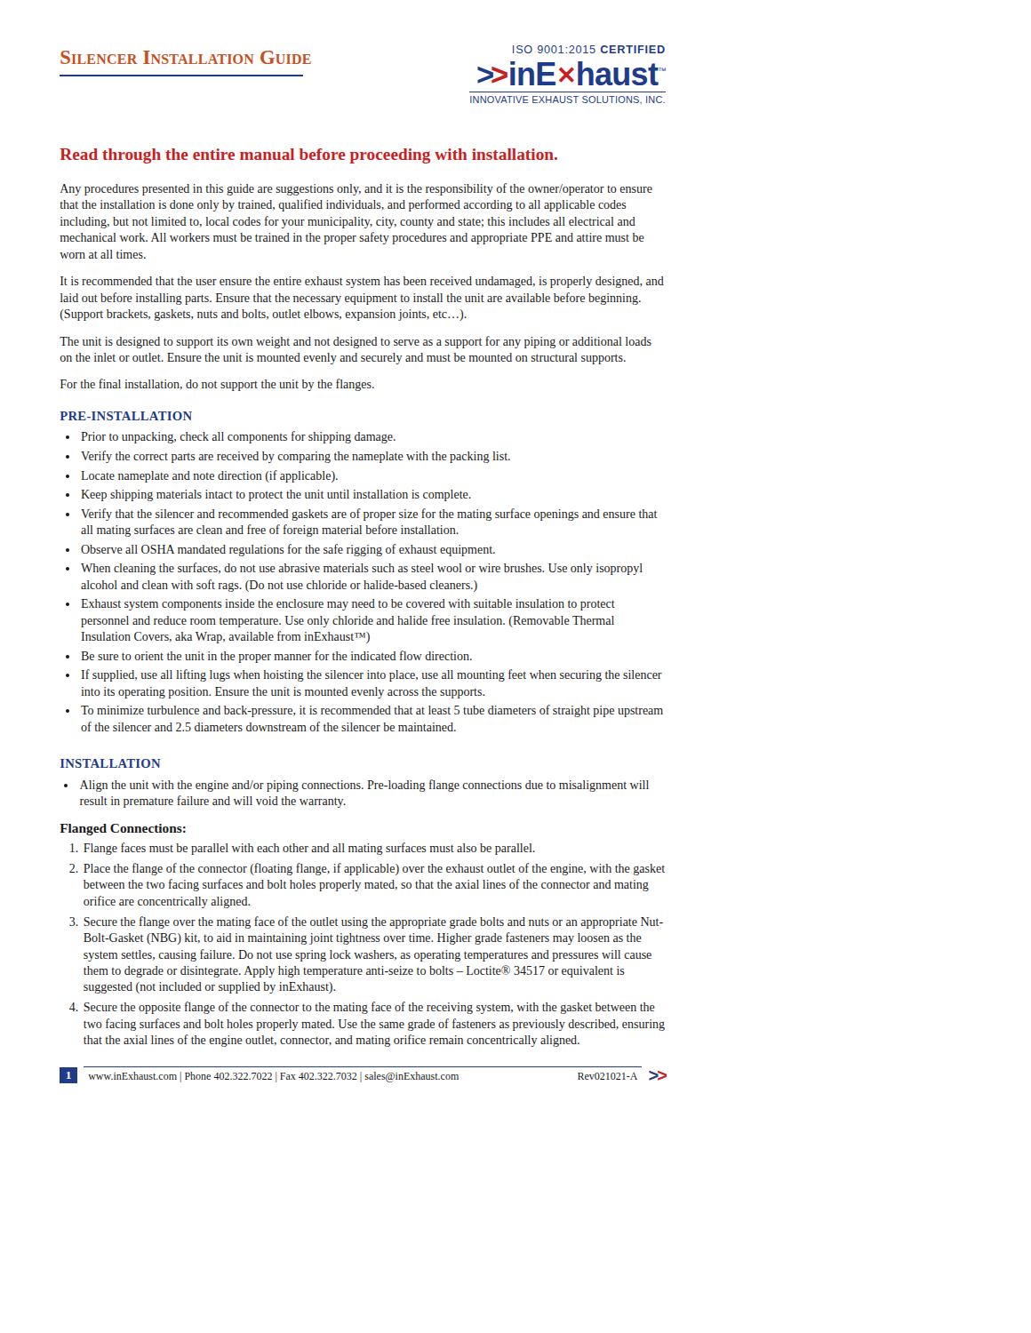Silencer Installation Guide
ISO 9001:2015 CERTIFIED
>> inE✕haust™
INNOVATIVE EXHAUST SOLUTIONS, INC.
Read through the entire manual before proceeding with installation.
Any procedures presented in this guide are suggestions only, and it is the responsibility of the owner/operator to ensure that the installation is done only by trained, qualified individuals, and performed according to all applicable codes including, but not limited to, local codes for your municipality, city, county and state; this includes all electrical and mechanical work. All workers must be trained in the proper safety procedures and appropriate PPE and attire must be worn at all times.
It is recommended that the user ensure the entire exhaust system has been received undamaged, is properly designed, and laid out before installing parts. Ensure that the necessary equipment to install the unit are available before beginning. (Support brackets, gaskets, nuts and bolts, outlet elbows, expansion joints, etc…).
The unit is designed to support its own weight and not designed to serve as a support for any piping or additional loads on the inlet or outlet. Ensure the unit is mounted evenly and securely and must be mounted on structural supports.
For the final installation, do not support the unit by the flanges.
PRE-INSTALLATION
Prior to unpacking, check all components for shipping damage.
Verify the correct parts are received by comparing the nameplate with the packing list.
Locate nameplate and note direction (if applicable).
Keep shipping materials intact to protect the unit until installation is complete.
Verify that the silencer and recommended gaskets are of proper size for the mating surface openings and ensure that all mating surfaces are clean and free of foreign material before installation.
Observe all OSHA mandated regulations for the safe rigging of exhaust equipment.
When cleaning the surfaces, do not use abrasive materials such as steel wool or wire brushes. Use only isopropyl alcohol and clean with soft rags. (Do not use chloride or halide-based cleaners.)
Exhaust system components inside the enclosure may need to be covered with suitable insulation to protect personnel and reduce room temperature. Use only chloride and halide free insulation. (Removable Thermal Insulation Covers, aka Wrap, available from inExhaust™)
Be sure to orient the unit in the proper manner for the indicated flow direction.
If supplied, use all lifting lugs when hoisting the silencer into place, use all mounting feet when securing the silencer into its operating position. Ensure the unit is mounted evenly across the supports.
To minimize turbulence and back-pressure, it is recommended that at least 5 tube diameters of straight pipe upstream of the silencer and 2.5 diameters downstream of the silencer be maintained.
INSTALLATION
Align the unit with the engine and/or piping connections. Pre-loading flange connections due to misalignment will result in premature failure and will void the warranty.
Flanged Connections:
Flange faces must be parallel with each other and all mating surfaces must also be parallel.
Place the flange of the connector (floating flange, if applicable) over the exhaust outlet of the engine, with the gasket between the two facing surfaces and bolt holes properly mated, so that the axial lines of the connector and mating orifice are concentrically aligned.
Secure the flange over the mating face of the outlet using the appropriate grade bolts and nuts or an appropriate Nut-Bolt-Gasket (NBG) kit, to aid in maintaining joint tightness over time. Higher grade fasteners may loosen as the system settles, causing failure. Do not use spring lock washers, as operating temperatures and pressures will cause them to degrade or disintegrate. Apply high temperature anti-seize to bolts – Loctite® 34517 or equivalent is suggested (not included or supplied by inExhaust).
Secure the opposite flange of the connector to the mating face of the receiving system, with the gasket between the two facing surfaces and bolt holes properly mated. Use the same grade of fasteners as previously described, ensuring that the axial lines of the engine outlet, connector, and mating orifice remain concentrically aligned.
1 www.inExhaust.com | Phone 402.322.7022 | Fax 402.322.7032 | sales@inExhaust.com Rev021021-A >>